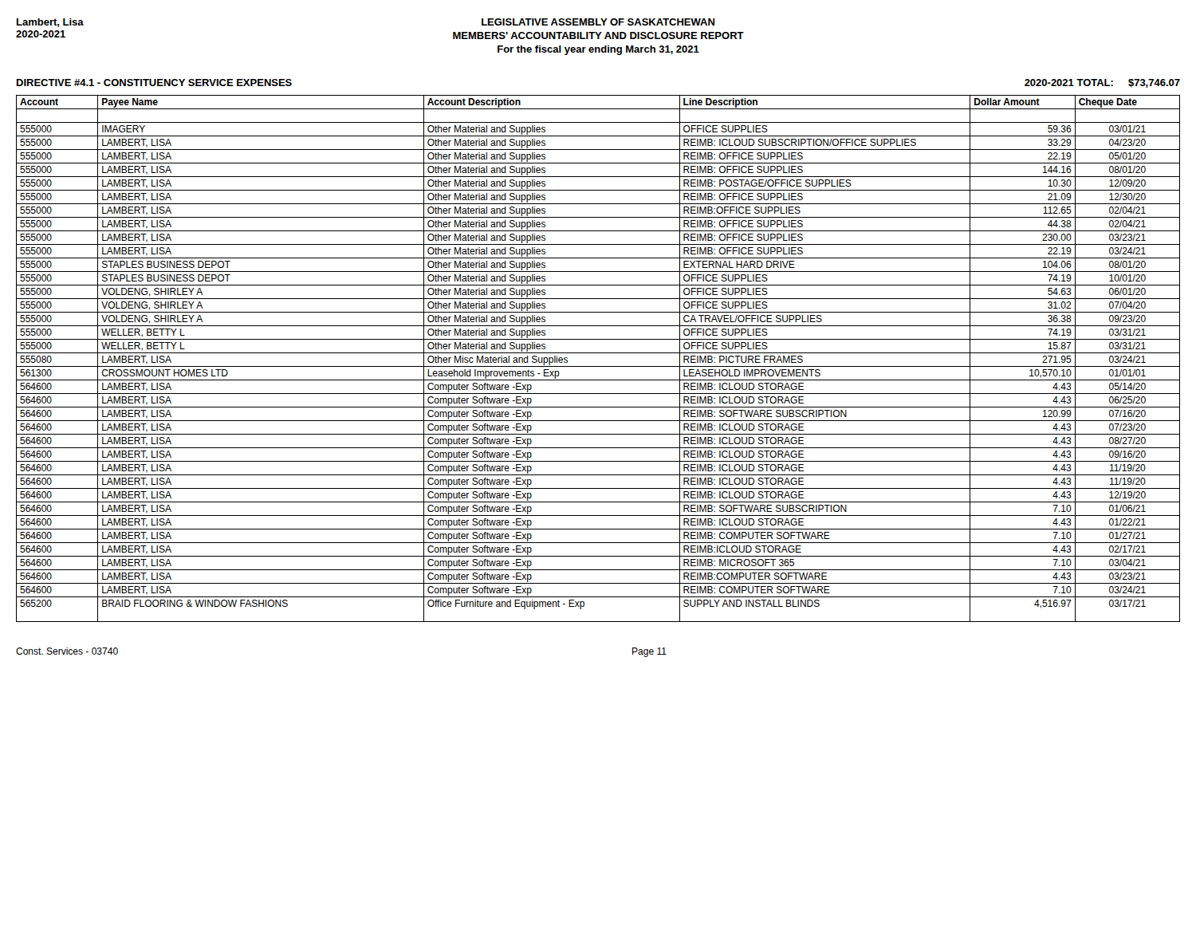Lambert, Lisa
2020-2021
LEGISLATIVE ASSEMBLY OF SASKATCHEWAN
MEMBERS' ACCOUNTABILITY AND DISCLOSURE REPORT
For the fiscal year ending March 31, 2021
DIRECTIVE #4.1 - CONSTITUENCY SERVICE EXPENSES
2020-2021 TOTAL: $73,746.07
| Account | Payee Name | Account Description | Line Description | Dollar Amount | Cheque Date |
| --- | --- | --- | --- | --- | --- |
| 555000 | IMAGERY | Other Material and Supplies | OFFICE SUPPLIES | 59.36 | 03/01/21 |
| 555000 | LAMBERT, LISA | Other Material and Supplies | REIMB: ICLOUD SUBSCRIPTION/OFFICE SUPPLIES | 33.29 | 04/23/20 |
| 555000 | LAMBERT, LISA | Other Material and Supplies | REIMB: OFFICE SUPPLIES | 22.19 | 05/01/20 |
| 555000 | LAMBERT, LISA | Other Material and Supplies | REIMB: OFFICE SUPPLIES | 144.16 | 08/01/20 |
| 555000 | LAMBERT, LISA | Other Material and Supplies | REIMB: POSTAGE/OFFICE SUPPLIES | 10.30 | 12/09/20 |
| 555000 | LAMBERT, LISA | Other Material and Supplies | REIMB: OFFICE SUPPLIES | 21.09 | 12/30/20 |
| 555000 | LAMBERT, LISA | Other Material and Supplies | REIMB:OFFICE SUPPLIES | 112.65 | 02/04/21 |
| 555000 | LAMBERT, LISA | Other Material and Supplies | REIMB: OFFICE SUPPLIES | 44.38 | 02/04/21 |
| 555000 | LAMBERT, LISA | Other Material and Supplies | REIMB: OFFICE SUPPLIES | 230.00 | 03/23/21 |
| 555000 | LAMBERT, LISA | Other Material and Supplies | REIMB: OFFICE SUPPLIES | 22.19 | 03/24/21 |
| 555000 | STAPLES BUSINESS DEPOT | Other Material and Supplies | EXTERNAL HARD DRIVE | 104.06 | 08/01/20 |
| 555000 | STAPLES BUSINESS DEPOT | Other Material and Supplies | OFFICE SUPPLIES | 74.19 | 10/01/20 |
| 555000 | VOLDENG, SHIRLEY A | Other Material and Supplies | OFFICE SUPPLIES | 54.63 | 06/01/20 |
| 555000 | VOLDENG, SHIRLEY A | Other Material and Supplies | OFFICE SUPPLIES | 31.02 | 07/04/20 |
| 555000 | VOLDENG, SHIRLEY A | Other Material and Supplies | CA TRAVEL/OFFICE SUPPLIES | 36.38 | 09/23/20 |
| 555000 | WELLER, BETTY L | Other Material and Supplies | OFFICE SUPPLIES | 74.19 | 03/31/21 |
| 555000 | WELLER, BETTY L | Other Material and Supplies | OFFICE SUPPLIES | 15.87 | 03/31/21 |
| 555080 | LAMBERT, LISA | Other Misc Material and Supplies | REIMB: PICTURE FRAMES | 271.95 | 03/24/21 |
| 561300 | CROSSMOUNT HOMES LTD | Leasehold Improvements - Exp | LEASEHOLD IMPROVEMENTS | 10,570.10 | 01/01/01 |
| 564600 | LAMBERT, LISA | Computer Software -Exp | REIMB: ICLOUD STORAGE | 4.43 | 05/14/20 |
| 564600 | LAMBERT, LISA | Computer Software -Exp | REIMB: ICLOUD STORAGE | 4.43 | 06/25/20 |
| 564600 | LAMBERT, LISA | Computer Software -Exp | REIMB: SOFTWARE SUBSCRIPTION | 120.99 | 07/16/20 |
| 564600 | LAMBERT, LISA | Computer Software -Exp | REIMB: ICLOUD STORAGE | 4.43 | 07/23/20 |
| 564600 | LAMBERT, LISA | Computer Software -Exp | REIMB: ICLOUD STORAGE | 4.43 | 08/27/20 |
| 564600 | LAMBERT, LISA | Computer Software -Exp | REIMB: ICLOUD STORAGE | 4.43 | 09/16/20 |
| 564600 | LAMBERT, LISA | Computer Software -Exp | REIMB: ICLOUD STORAGE | 4.43 | 11/19/20 |
| 564600 | LAMBERT, LISA | Computer Software -Exp | REIMB: ICLOUD STORAGE | 4.43 | 11/19/20 |
| 564600 | LAMBERT, LISA | Computer Software -Exp | REIMB: ICLOUD STORAGE | 4.43 | 12/19/20 |
| 564600 | LAMBERT, LISA | Computer Software -Exp | REIMB: SOFTWARE SUBSCRIPTION | 7.10 | 01/06/21 |
| 564600 | LAMBERT, LISA | Computer Software -Exp | REIMB: ICLOUD STORAGE | 4.43 | 01/22/21 |
| 564600 | LAMBERT, LISA | Computer Software -Exp | REIMB: COMPUTER SOFTWARE | 7.10 | 01/27/21 |
| 564600 | LAMBERT, LISA | Computer Software -Exp | REIMB:ICLOUD STORAGE | 4.43 | 02/17/21 |
| 564600 | LAMBERT, LISA | Computer Software -Exp | REIMB: MICROSOFT 365 | 7.10 | 03/04/21 |
| 564600 | LAMBERT, LISA | Computer Software -Exp | REIMB:COMPUTER SOFTWARE | 4.43 | 03/23/21 |
| 564600 | LAMBERT, LISA | Computer Software -Exp | REIMB: COMPUTER SOFTWARE | 7.10 | 03/24/21 |
| 565200 | BRAID FLOORING & WINDOW FASHIONS | Office Furniture and Equipment - Exp | SUPPLY AND INSTALL BLINDS | 4,516.97 | 03/17/21 |
Const. Services - 03740
Page 11